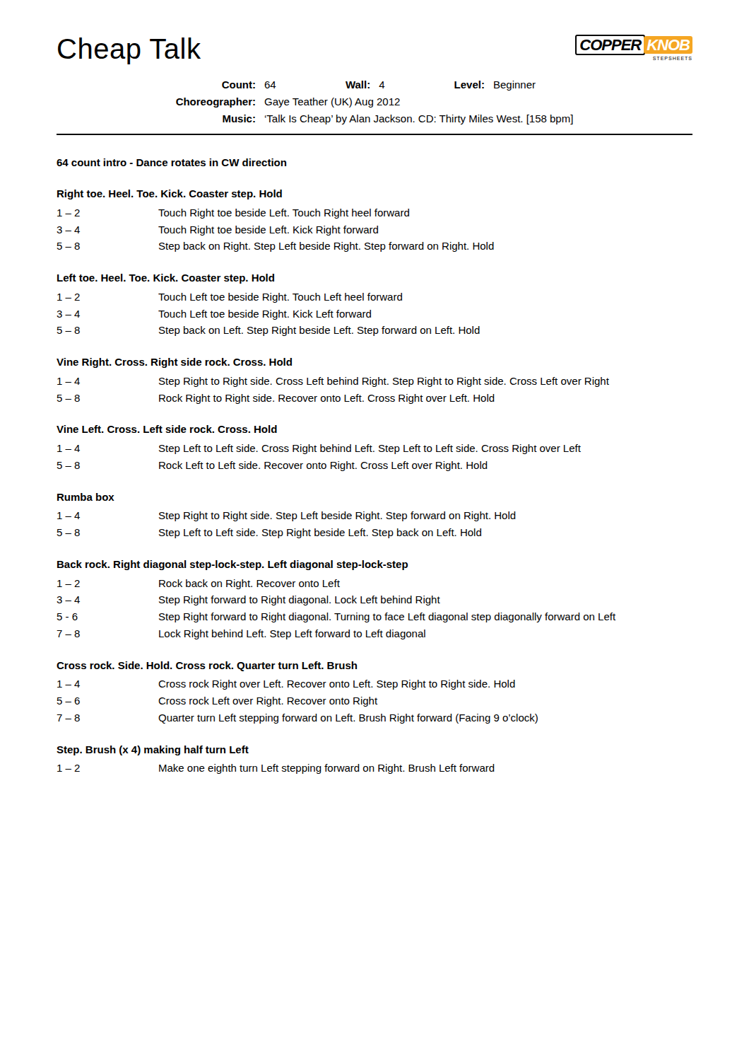Cheap Talk
COPPER KNOB STEPSHEETS
| Count: | 64 | | Wall: | 4 | | Level: | Beginner |
| Choreographer: | Gaye Teather (UK) Aug 2012 |
| Music: | ‘Talk Is Cheap’ by Alan Jackson. CD: Thirty Miles West. [158 bpm] |
64 count intro - Dance rotates in CW direction
Right toe. Heel. Toe. Kick. Coaster step. Hold
| 1 – 2 | Touch Right toe beside Left. Touch Right heel forward |
| 3 – 4 | Touch Right toe beside Left. Kick Right forward |
| 5 – 8 | Step back on Right. Step Left beside Right. Step forward on Right. Hold |
Left toe. Heel. Toe. Kick. Coaster step. Hold
| 1 – 2 | Touch Left toe beside Right. Touch Left heel forward |
| 3 – 4 | Touch Left toe beside Right. Kick Left forward |
| 5 – 8 | Step back on Left. Step Right beside Left. Step forward on Left. Hold |
Vine Right. Cross. Right side rock. Cross. Hold
| 1 – 4 | Step Right to Right side. Cross Left behind Right. Step Right to Right side. Cross Left over Right |
| 5 – 8 | Rock Right to Right side. Recover onto Left. Cross Right over Left. Hold |
Vine Left. Cross. Left side rock. Cross. Hold
| 1 – 4 | Step Left to Left side. Cross Right behind Left. Step Left to Left side. Cross Right over Left |
| 5 – 8 | Rock Left to Left side. Recover onto Right. Cross Left over Right. Hold |
Rumba box
| 1 – 4 | Step Right to Right side. Step Left beside Right. Step forward on Right. Hold |
| 5 – 8 | Step Left to Left side. Step Right beside Left. Step back on Left. Hold |
Back rock. Right diagonal step-lock-step. Left diagonal step-lock-step
| 1 – 2 | Rock back on Right. Recover onto Left |
| 3 – 4 | Step Right forward to Right diagonal. Lock Left behind Right |
| 5 - 6 | Step Right forward to Right diagonal. Turning to face Left diagonal step diagonally forward on Left |
| 7 – 8 | Lock Right behind Left. Step Left forward to Left diagonal |
Cross rock. Side. Hold. Cross rock. Quarter turn Left. Brush
| 1 – 4 | Cross rock Right over Left. Recover onto Left. Step Right to Right side. Hold |
| 5 – 6 | Cross rock Left over Right. Recover onto Right |
| 7 – 8 | Quarter turn Left stepping forward on Left. Brush Right forward (Facing 9 o’clock) |
Step. Brush (x 4) making half turn Left
| 1 – 2 | Make one eighth turn Left stepping forward on Right. Brush Left forward |